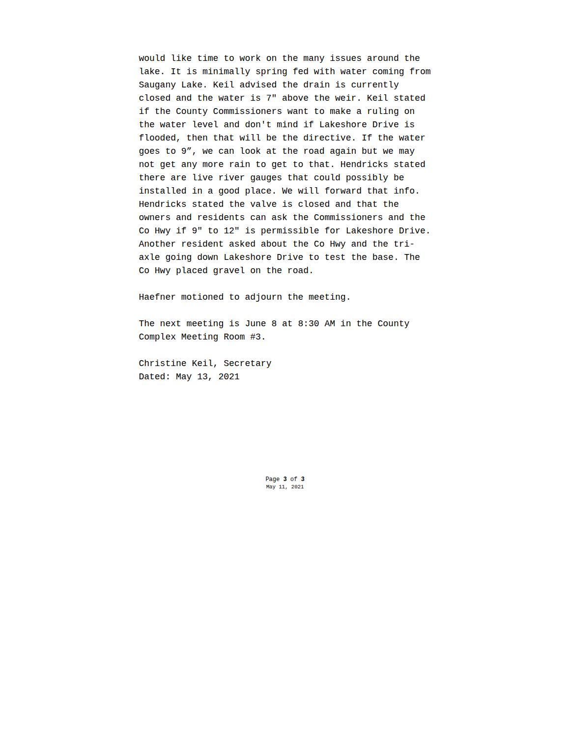would like time to work on the many issues around the lake. It is minimally spring fed with water coming from Saugany Lake. Keil advised the drain is currently closed and the water is 7" above the weir. Keil stated if the County Commissioners want to make a ruling on the water level and don't mind if Lakeshore Drive is flooded, then that will be the directive. If the water goes to 9”, we can look at the road again but we may not get any more rain to get to that. Hendricks stated there are live river gauges that could possibly be installed in a good place. We will forward that info. Hendricks stated the valve is closed and that the owners and residents can ask the Commissioners and the Co Hwy if 9" to 12" is permissible for Lakeshore Drive. Another resident asked about the Co Hwy and the tri-axle going down Lakeshore Drive to test the base. The Co Hwy placed gravel on the road.
Haefner motioned to adjourn the meeting.
The next meeting is June 8 at 8:30 AM in the County Complex Meeting Room #3.
Christine Keil, Secretary
Dated: May 13, 2021
Page 3 of 3
May 11, 2021